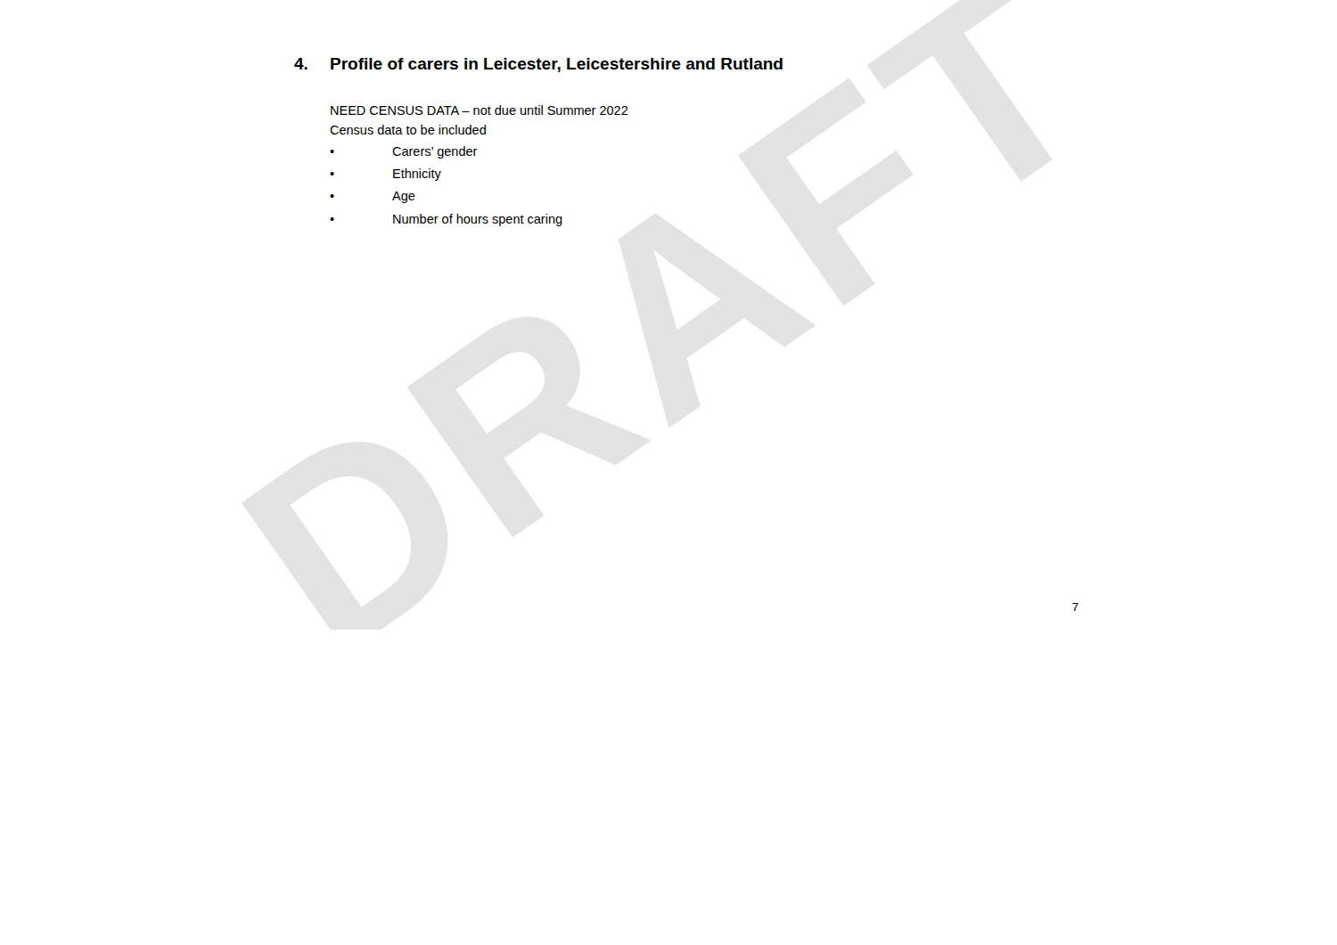DRAFT
4. Profile of carers in Leicester, Leicestershire and Rutland
NEED CENSUS DATA – not due until Summer 2022
Census data to be included
Carers’ gender
Ethnicity
Age
Number of hours spent caring
7